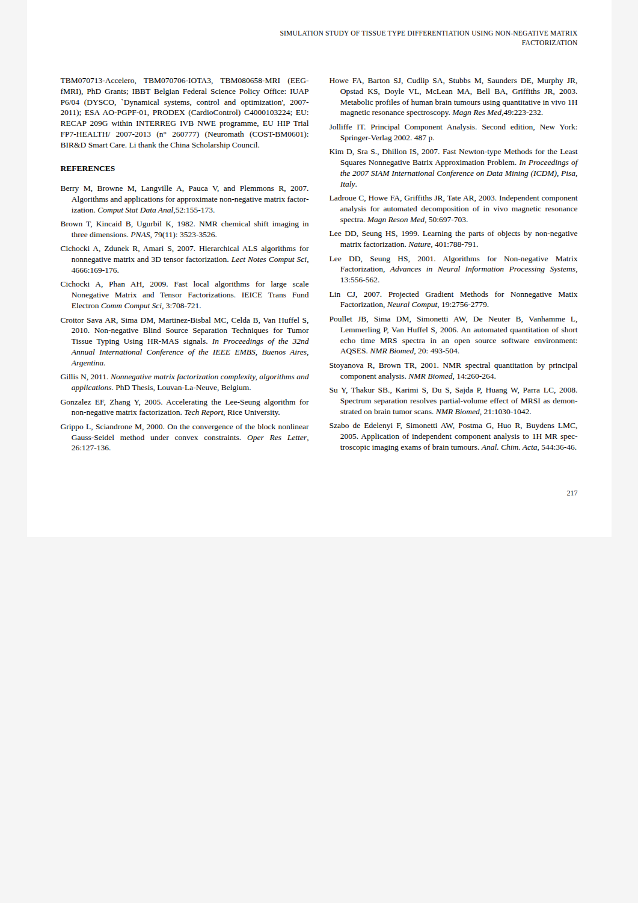Simulation Study of Tissue Type Differentiation Using Non-Negative Matrix
Factorization
TBM070713-Accelero, TBM070706-IOTA3, TBM080658-MRI (EEG-fMRI), PhD Grants; IBBT Belgian Federal Science Policy Office: IUAP P6/04 (DYSCO, `Dynamical systems, control and optimization', 2007-2011); ESA AO-PGPF-01, PRODEX (CardioControl) C4000103224; EU: RECAP 209G within INTERREG IVB NWE programme, EU HIP Trial FP7-HEALTH/ 2007-2013 (n° 260777) (Neuromath (COST-BM0601): BIR&D Smart Care. Li thank the China Scholarship Council.
REFERENCES
Berry M, Browne M, Langville A, Pauca V, and Plemmons R, 2007. Algorithms and applications for approximate non-negative matrix factorization. Comput Stat Data Anal,52:155-173.
Brown T, Kincaid B, Ugurbil K, 1982. NMR chemical shift imaging in three dimensions. PNAS, 79(11): 3523-3526.
Cichocki A, Zdunek R, Amari S, 2007. Hierarchical ALS algorithms for nonnegative matrix and 3D tensor factorization. Lect Notes Comput Sci, 4666:169-176.
Cichocki A, Phan AH, 2009. Fast local algorithms for large scale Nonegative Matrix and Tensor Factorizations. IEICE Trans Fund Electron Comm Comput Sci, 3:708-721.
Croitor Sava AR, Sima DM, Martinez-Bisbal MC, Celda B, Van Huffel S, 2010. Non-negative Blind Source Separation Techniques for Tumor Tissue Typing Using HR-MAS signals. In Proceedings of the 32nd Annual International Conference of the IEEE EMBS, Buenos Aires, Argentina.
Gillis N, 2011. Nonnegative matrix factorization complexity, algorithms and applications. PhD Thesis, Louvan-La-Neuve, Belgium.
Gonzalez EF, Zhang Y, 2005. Accelerating the Lee-Seung algorithm for non-negative matrix factorization. Tech Report, Rice University.
Grippo L, Sciandrone M, 2000. On the convergence of the block nonlinear Gauss-Seidel method under convex constraints. Oper Res Letter, 26:127-136.
Howe FA, Barton SJ, Cudlip SA, Stubbs M, Saunders DE, Murphy JR, Opstad KS, Doyle VL, McLean MA, Bell BA, Griffiths JR, 2003. Metabolic profiles of human brain tumours using quantitative in vivo 1H magnetic resonance spectroscopy. Magn Res Med,49:223-232.
Jolliffe IT. Principal Component Analysis. Second edition, New York: Springer-Verlag 2002. 487 p.
Kim D, Sra S., Dhillon IS, 2007. Fast Newton-type Methods for the Least Squares Nonnegative Batrix Approximation Problem. In Proceedings of the 2007 SIAM International Conference on Data Mining (ICDM), Pisa, Italy.
Ladroue C, Howe FA, Griffiths JR, Tate AR, 2003. Independent component analysis for automated decomposition of in vivo magnetic resonance spectra. Magn Reson Med, 50:697-703.
Lee DD, Seung HS, 1999. Learning the parts of objects by non-negative matrix factorization. Nature, 401:788-791.
Lee DD, Seung HS, 2001. Algorithms for Non-negative Matrix Factorization, Advances in Neural Information Processing Systems, 13:556-562.
Lin CJ, 2007. Projected Gradient Methods for Nonnegative Matix Factorization, Neural Comput, 19:2756-2779.
Poullet JB, Sima DM, Simonetti AW, De Neuter B, Vanhamme L, Lemmerling P, Van Huffel S, 2006. An automated quantitation of short echo time MRS spectra in an open source software environment: AQSES. NMR Biomed, 20: 493-504.
Stoyanova R, Brown TR, 2001. NMR spectral quantitation by principal component analysis. NMR Biomed, 14:260-264.
Su Y, Thakur SB., Karimi S, Du S, Sajda P, Huang W, Parra LC, 2008. Spectrum separation resolves partial-volume effect of MRSI as demonstrated on brain tumor scans. NMR Biomed, 21:1030-1042.
Szabo de Edelenyi F, Simonetti AW, Postma G, Huo R, Buydens LMC, 2005. Application of independent component analysis to 1H MR spectroscopic imaging exams of brain tumours. Anal. Chim. Acta, 544:36-46.
217